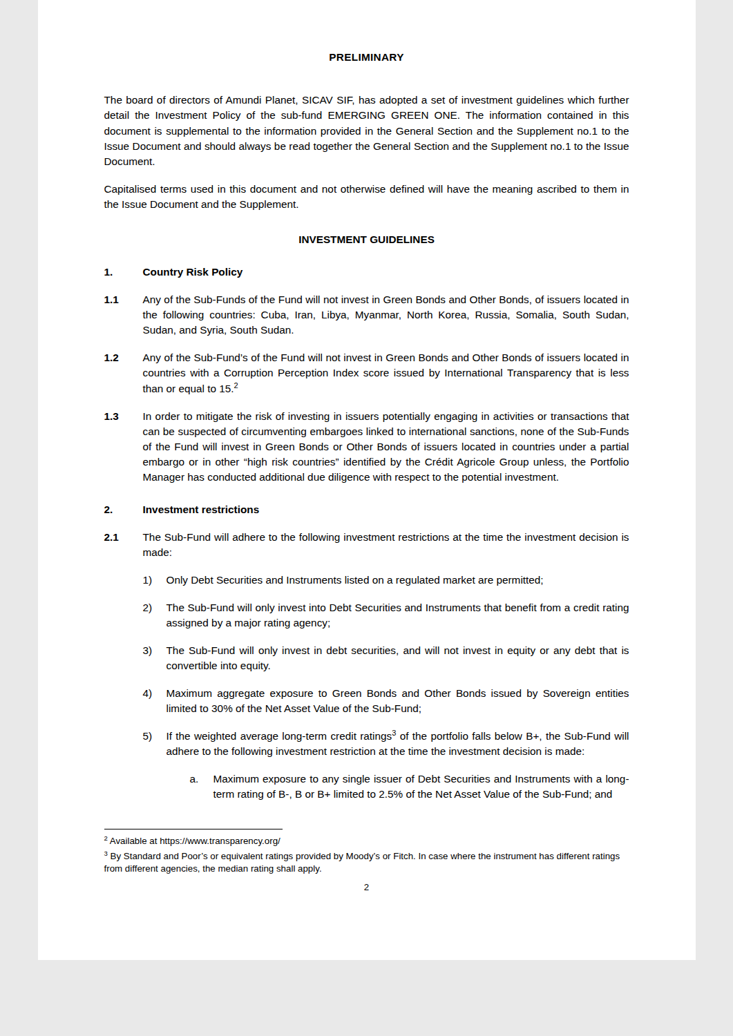PRELIMINARY
The board of directors of Amundi Planet, SICAV SIF, has adopted a set of investment guidelines which further detail the Investment Policy of the sub-fund EMERGING GREEN ONE. The information contained in this document is supplemental to the information provided in the General Section and the Supplement no.1 to the Issue Document and should always be read together the General Section and the Supplement no.1 to the Issue Document.
Capitalised terms used in this document and not otherwise defined will have the meaning ascribed to them in the Issue Document and the Supplement.
INVESTMENT GUIDELINES
1.
Country Risk Policy
1.1
Any of the Sub-Funds of the Fund will not invest in Green Bonds and Other Bonds, of issuers located in the following countries: Cuba, Iran, Libya, Myanmar, North Korea, Russia, Somalia, South Sudan, Sudan, and Syria, South Sudan.
1.2
Any of the Sub-Fund’s of the Fund will not invest in Green Bonds and Other Bonds of issuers located in countries with a Corruption Perception Index score issued by International Transparency that is less than or equal to 15.2
1.3
In order to mitigate the risk of investing in issuers potentially engaging in activities or transactions that can be suspected of circumventing embargoes linked to international sanctions, none of the Sub-Funds of the Fund will invest in Green Bonds or Other Bonds of issuers located in countries under a partial embargo or in other “high risk countries” identified by the Crédit Agricole Group unless, the Portfolio Manager has conducted additional due diligence with respect to the potential investment.
2.
Investment restrictions
2.1
The Sub-Fund will adhere to the following investment restrictions at the time the investment decision is made:
Only Debt Securities and Instruments listed on a regulated market are permitted;
The Sub-Fund will only invest into Debt Securities and Instruments that benefit from a credit rating assigned by a major rating agency;
The Sub-Fund will only invest in debt securities, and will not invest in equity or any debt that is convertible into equity.
Maximum aggregate exposure to Green Bonds and Other Bonds issued by Sovereign entities limited to 30% of the Net Asset Value of the Sub-Fund;
If the weighted average long-term credit ratings3 of the portfolio falls below B+, the Sub-Fund will adhere to the following investment restriction at the time the investment decision is made:
Maximum exposure to any single issuer of Debt Securities and Instruments with a long-term rating of B-, B or B+ limited to 2.5% of the Net Asset Value of the Sub-Fund; and
2 Available at https://www.transparency.org/
3 By Standard and Poor’s or equivalent ratings provided by Moody’s or Fitch. In case where the instrument has different ratings from different agencies, the median rating shall apply.
2